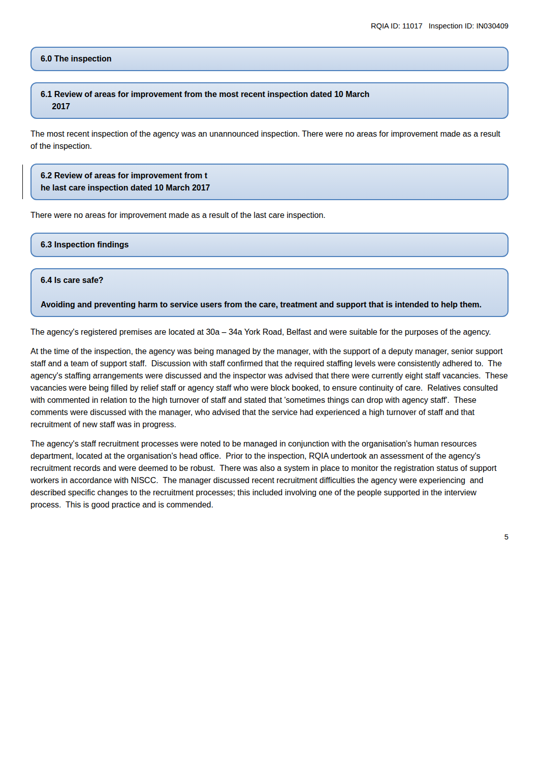RQIA ID: 11017 Inspection ID: IN030409
6.0 The inspection
6.1 Review of areas for improvement from the most recent inspection dated 10 March
2017
The most recent inspection of the agency was an unannounced inspection. There were no areas for improvement made as a result of the inspection.
6.2 Review of areas for improvement from t
he last care inspection dated 10 March 2017
There were no areas for improvement made as a result of the last care inspection.
6.3 Inspection findings
6.4 Is care safe?
Avoiding and preventing harm to service users from the care, treatment and support that is intended to help them.
The agency's registered premises are located at 30a – 34a York Road, Belfast and were suitable for the purposes of the agency.
At the time of the inspection, the agency was being managed by the manager, with the support of a deputy manager, senior support staff and a team of support staff. Discussion with staff confirmed that the required staffing levels were consistently adhered to. The agency's staffing arrangements were discussed and the inspector was advised that there were currently eight staff vacancies. These vacancies were being filled by relief staff or agency staff who were block booked, to ensure continuity of care. Relatives consulted with commented in relation to the high turnover of staff and stated that 'sometimes things can drop with agency staff'. These comments were discussed with the manager, who advised that the service had experienced a high turnover of staff and that recruitment of new staff was in progress.
The agency's staff recruitment processes were noted to be managed in conjunction with the organisation's human resources department, located at the organisation's head office. Prior to the inspection, RQIA undertook an assessment of the agency's recruitment records and were deemed to be robust. There was also a system in place to monitor the registration status of support workers in accordance with NISCC. The manager discussed recent recruitment difficulties the agency were experiencing and described specific changes to the recruitment processes; this included involving one of the people supported in the interview process. This is good practice and is commended.
5